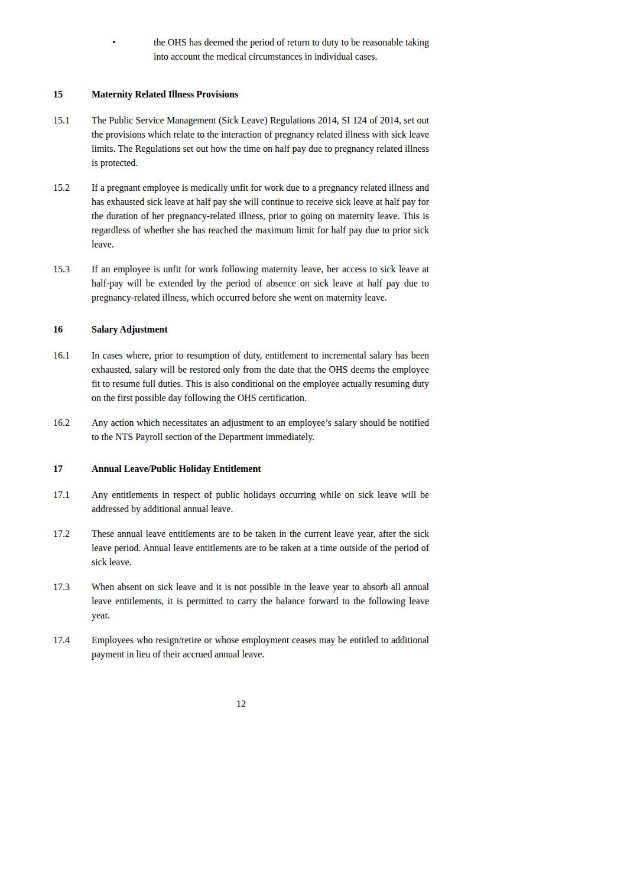•
the OHS has deemed the period of return to duty to be reasonable taking into account the medical circumstances in individual cases.
15 Maternity Related Illness Provisions
15.1
The Public Service Management (Sick Leave) Regulations 2014, SI 124 of 2014, set out the provisions which relate to the interaction of pregnancy related illness with sick leave limits. The Regulations set out how the time on half pay due to pregnancy related illness is protected.
15.2
If a pregnant employee is medically unfit for work due to a pregnancy related illness and has exhausted sick leave at half pay she will continue to receive sick leave at half pay for the duration of her pregnancy-related illness, prior to going on maternity leave. This is regardless of whether she has reached the maximum limit for half pay due to prior sick leave.
15.3
If an employee is unfit for work following maternity leave, her access to sick leave at half-pay will be extended by the period of absence on sick leave at half pay due to pregnancy-related illness, which occurred before she went on maternity leave.
16 Salary Adjustment
16.1
In cases where, prior to resumption of duty, entitlement to incremental salary has been exhausted, salary will be restored only from the date that the OHS deems the employee fit to resume full duties. This is also conditional on the employee actually resuming duty on the first possible day following the OHS certification.
16.2
Any action which necessitates an adjustment to an employee’s salary should be notified to the NTS Payroll section of the Department immediately.
17 Annual Leave/Public Holiday Entitlement
17.1
Any entitlements in respect of public holidays occurring while on sick leave will be addressed by additional annual leave.
17.2
These annual leave entitlements are to be taken in the current leave year, after the sick leave period. Annual leave entitlements are to be taken at a time outside of the period of sick leave.
17.3
When absent on sick leave and it is not possible in the leave year to absorb all annual leave entitlements, it is permitted to carry the balance forward to the following leave year.
17.4
Employees who resign/retire or whose employment ceases may be entitled to additional payment in lieu of their accrued annual leave.
12